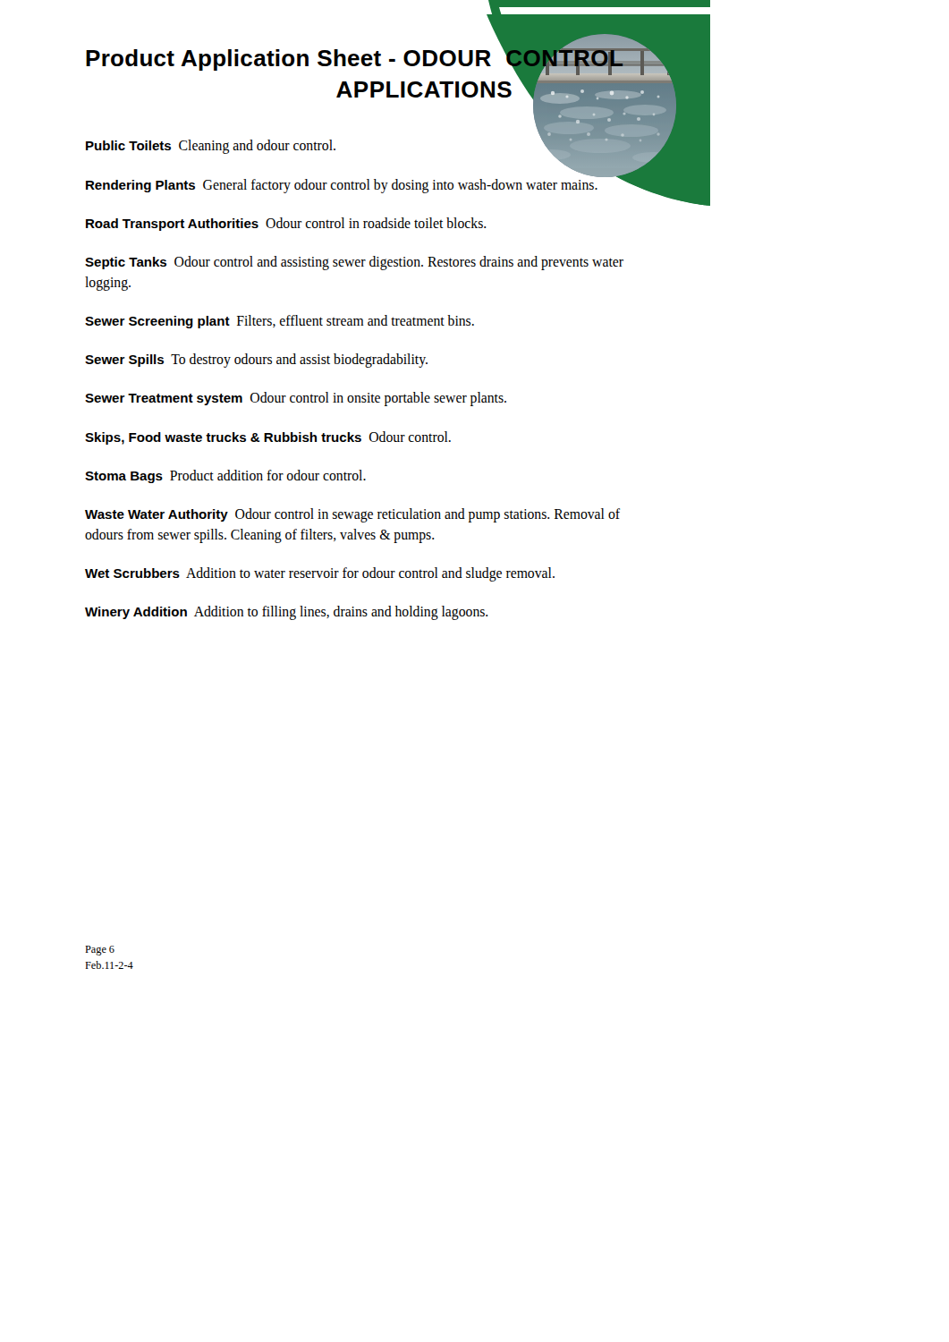Product Application Sheet - ODOUR CONTROL APPLICATIONS
Public Toilets Cleaning and odour control.
Rendering Plants General factory odour control by dosing into wash-down water mains.
Road Transport Authorities Odour control in roadside toilet blocks.
Septic Tanks Odour control and assisting sewer digestion. Restores drains and prevents water logging.
Sewer Screening plant Filters, effluent stream and treatment bins.
Sewer Spills To destroy odours and assist biodegradability.
Sewer Treatment system Odour control in onsite portable sewer plants.
Skips, Food waste trucks & Rubbish trucks Odour control.
Stoma Bags Product addition for odour control.
Waste Water Authority Odour control in sewage reticulation and pump stations. Removal of odours from sewer spills. Cleaning of filters, valves & pumps.
Wet Scrubbers Addition to water reservoir for odour control and sludge removal.
Winery Addition Addition to filling lines, drains and holding lagoons.
Page 6
Feb.11-2-4